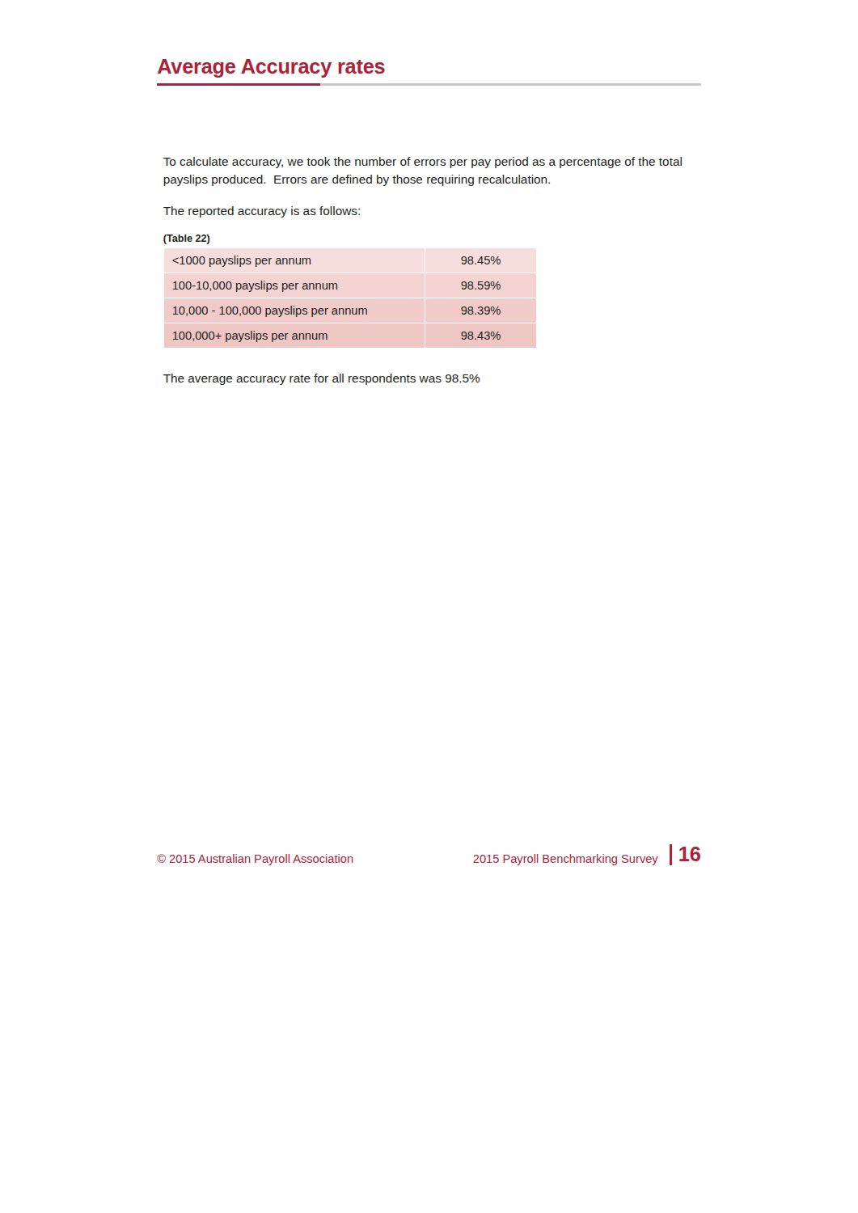Average Accuracy rates
To calculate accuracy, we took the number of errors per pay period as a percentage of the total payslips produced. Errors are defined by those requiring recalculation.
The reported accuracy is as follows:
(Table 22)
| <1000 payslips per annum | 98.45% |
| 100-10,000 payslips per annum | 98.59% |
| 10,000 - 100,000 payslips per annum | 98.39% |
| 100,000+ payslips per annum | 98.43% |
The average accuracy rate for all respondents was 98.5%
© 2015 Australian Payroll Association
2015 Payroll Benchmarking Survey
16